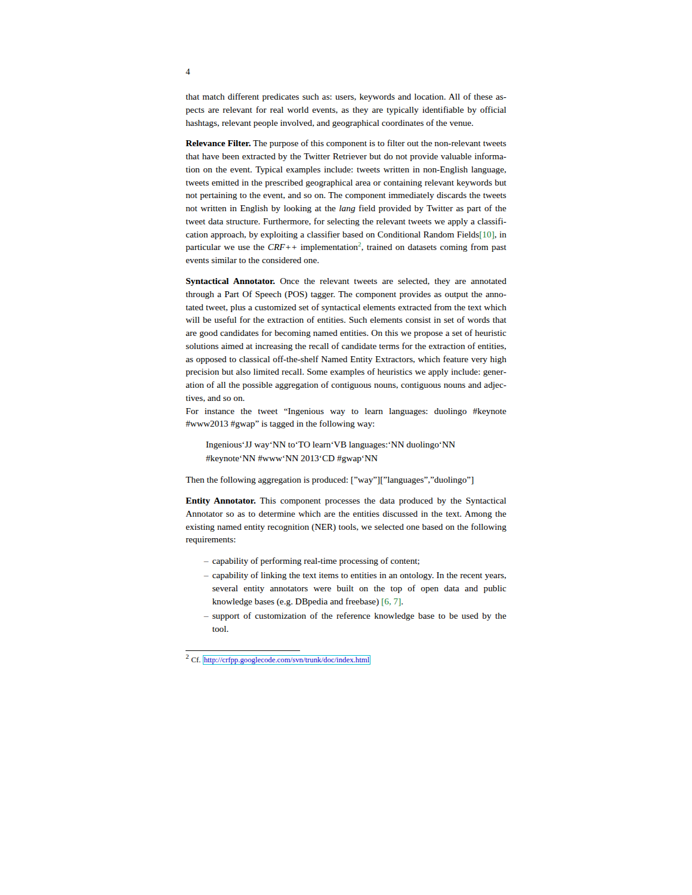4
that match different predicates such as: users, keywords and location. All of these aspects are relevant for real world events, as they are typically identifiable by official hashtags, relevant people involved, and geographical coordinates of the venue.
Relevance Filter. The purpose of this component is to filter out the non-relevant tweets that have been extracted by the Twitter Retriever but do not provide valuable information on the event. Typical examples include: tweets written in non-English language, tweets emitted in the prescribed geographical area or containing relevant keywords but not pertaining to the event, and so on. The component immediately discards the tweets not written in English by looking at the lang field provided by Twitter as part of the tweet data structure. Furthermore, for selecting the relevant tweets we apply a classification approach, by exploiting a classifier based on Conditional Random Fields[10], in particular we use the CRF++ implementation2, trained on datasets coming from past events similar to the considered one.
Syntactical Annotator. Once the relevant tweets are selected, they are annotated through a Part Of Speech (POS) tagger. The component provides as output the annotated tweet, plus a customized set of syntactical elements extracted from the text which will be useful for the extraction of entities. Such elements consist in set of words that are good candidates for becoming named entities. On this we propose a set of heuristic solutions aimed at increasing the recall of candidate terms for the extraction of entities, as opposed to classical off-the-shelf Named Entity Extractors, which feature very high precision but also limited recall. Some examples of heuristics we apply include: generation of all the possible aggregation of contiguous nouns, contiguous nouns and adjectives, and so on.
For instance the tweet “Ingenious way to learn languages: duolingo #keynote #www2013 #gwap” is tagged in the following way:
Ingenious‘JJ way‘NN to‘TO learn‘VB languages:‘NN duolingo‘NN #keynote‘NN #www‘NN 2013‘CD #gwap‘NN
Then the following aggregation is produced: [”way”][”languages”,”duolingo”]
Entity Annotator. This component processes the data produced by the Syntactical Annotator so as to determine which are the entities discussed in the text. Among the existing named entity recognition (NER) tools, we selected one based on the following requirements:
capability of performing real-time processing of content;
capability of linking the text items to entities in an ontology. In the recent years, several entity annotators were built on the top of open data and public knowledge bases (e.g. DBpedia and freebase) [6, 7].
support of customization of the reference knowledge base to be used by the tool.
2 Cf. http://crfpp.googlecode.com/svn/trunk/doc/index.html